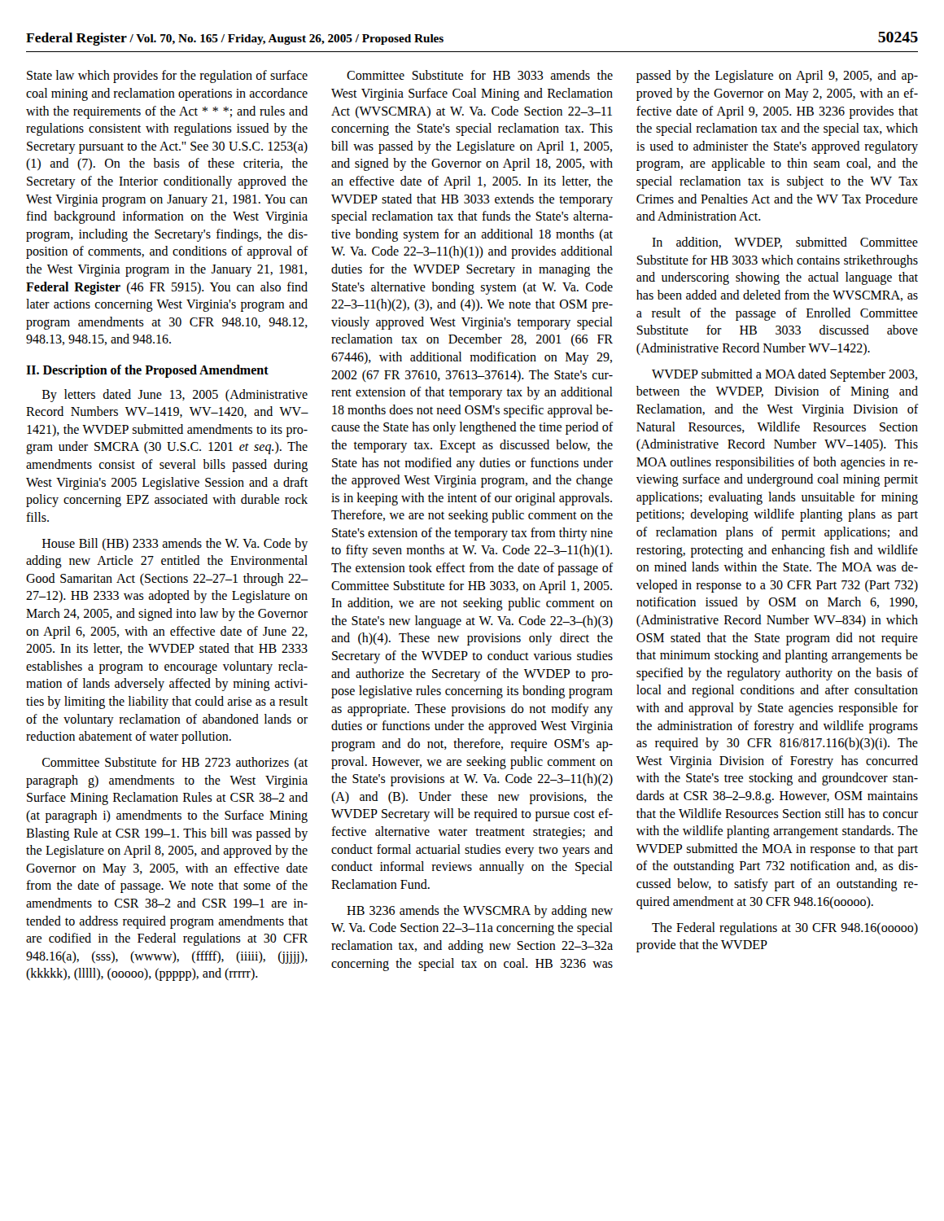Federal Register / Vol. 70, No. 165 / Friday, August 26, 2005 / Proposed Rules
50245
State law which provides for the regulation of surface coal mining and reclamation operations in accordance with the requirements of the Act * * *; and rules and regulations consistent with regulations issued by the Secretary pursuant to the Act.'' See 30 U.S.C. 1253(a)(1) and (7). On the basis of these criteria, the Secretary of the Interior conditionally approved the West Virginia program on January 21, 1981. You can find background information on the West Virginia program, including the Secretary's findings, the disposition of comments, and conditions of approval of the West Virginia program in the January 21, 1981, Federal Register (46 FR 5915). You can also find later actions concerning West Virginia's program and program amendments at 30 CFR 948.10, 948.12, 948.13, 948.15, and 948.16.
II. Description of the Proposed Amendment
By letters dated June 13, 2005 (Administrative Record Numbers WV–1419, WV–1420, and WV–1421), the WVDEP submitted amendments to its program under SMCRA (30 U.S.C. 1201 et seq.). The amendments consist of several bills passed during West Virginia's 2005 Legislative Session and a draft policy concerning EPZ associated with durable rock fills.
House Bill (HB) 2333 amends the W. Va. Code by adding new Article 27 entitled the Environmental Good Samaritan Act (Sections 22–27–1 through 22–27–12). HB 2333 was adopted by the Legislature on March 24, 2005, and signed into law by the Governor on April 6, 2005, with an effective date of June 22, 2005. In its letter, the WVDEP stated that HB 2333 establishes a program to encourage voluntary reclamation of lands adversely affected by mining activities by limiting the liability that could arise as a result of the voluntary reclamation of abandoned lands or reduction abatement of water pollution.
Committee Substitute for HB 2723 authorizes (at paragraph g) amendments to the West Virginia Surface Mining Reclamation Rules at CSR 38–2 and (at paragraph i) amendments to the Surface Mining Blasting Rule at CSR 199–1. This bill was passed by the Legislature on April 8, 2005, and approved by the Governor on May 3, 2005, with an effective date from the date of passage. We note that some of the amendments to CSR 38–2 and CSR 199–1 are intended to address required program amendments that are codified in the Federal regulations at 30 CFR 948.16(a), (sss), (wwww), (fffff), (iiiii), (jjjjj), (kkkkk), (lllll), (ooooo), (ppppp), and (rrrrr).
Committee Substitute for HB 3033 amends the West Virginia Surface Coal Mining and Reclamation Act (WVSCMRA) at W. Va. Code Section 22–3–11 concerning the State's special reclamation tax. This bill was passed by the Legislature on April 1, 2005, and signed by the Governor on April 18, 2005, with an effective date of April 1, 2005. In its letter, the WVDEP stated that HB 3033 extends the temporary special reclamation tax that funds the State's alternative bonding system for an additional 18 months (at W. Va. Code 22–3–11(h)(1)) and provides additional duties for the WVDEP Secretary in managing the State's alternative bonding system (at W. Va. Code 22–3–11(h)(2), (3), and (4)). We note that OSM previously approved West Virginia's temporary special reclamation tax on December 28, 2001 (66 FR 67446), with additional modification on May 29, 2002 (67 FR 37610, 37613–37614). The State's current extension of that temporary tax by an additional 18 months does not need OSM's specific approval because the State has only lengthened the time period of the temporary tax. Except as discussed below, the State has not modified any duties or functions under the approved West Virginia program, and the change is in keeping with the intent of our original approvals. Therefore, we are not seeking public comment on the State's extension of the temporary tax from thirty nine to fifty seven months at W. Va. Code 22–3–11(h)(1). The extension took effect from the date of passage of Committee Substitute for HB 3033, on April 1, 2005. In addition, we are not seeking public comment on the State's new language at W. Va. Code 22–3–(h)(3) and (h)(4). These new provisions only direct the Secretary of the WVDEP to conduct various studies and authorize the Secretary of the WVDEP to propose legislative rules concerning its bonding program as appropriate. These provisions do not modify any duties or functions under the approved West Virginia program and do not, therefore, require OSM's approval. However, we are seeking public comment on the State's provisions at W. Va. Code 22–3–11(h)(2)(A) and (B). Under these new provisions, the WVDEP Secretary will be required to pursue cost effective alternative water treatment strategies; and conduct formal actuarial studies every two years and conduct informal reviews annually on the Special Reclamation Fund.
HB 3236 amends the WVSCMRA by adding new W. Va. Code Section 22–3–11a concerning the special reclamation tax, and adding new Section 22–3–32a concerning the special tax on coal. HB 3236 was passed by the Legislature on April 9, 2005, and approved by the Governor on May 2, 2005, with an effective date of April 9, 2005. HB 3236 provides that the special reclamation tax and the special tax, which is used to administer the State's approved regulatory program, are applicable to thin seam coal, and the special reclamation tax is subject to the WV Tax Crimes and Penalties Act and the WV Tax Procedure and Administration Act.
In addition, WVDEP, submitted Committee Substitute for HB 3033 which contains strikethroughs and underscoring showing the actual language that has been added and deleted from the WVSCMRA, as a result of the passage of Enrolled Committee Substitute for HB 3033 discussed above (Administrative Record Number WV–1422).
WVDEP submitted a MOA dated September 2003, between the WVDEP, Division of Mining and Reclamation, and the West Virginia Division of Natural Resources, Wildlife Resources Section (Administrative Record Number WV–1405). This MOA outlines responsibilities of both agencies in reviewing surface and underground coal mining permit applications; evaluating lands unsuitable for mining petitions; developing wildlife planting plans as part of reclamation plans of permit applications; and restoring, protecting and enhancing fish and wildlife on mined lands within the State. The MOA was developed in response to a 30 CFR Part 732 (Part 732) notification issued by OSM on March 6, 1990, (Administrative Record Number WV–834) in which OSM stated that the State program did not require that minimum stocking and planting arrangements be specified by the regulatory authority on the basis of local and regional conditions and after consultation with and approval by State agencies responsible for the administration of forestry and wildlife programs as required by 30 CFR 816/817.116(b)(3)(i). The West Virginia Division of Forestry has concurred with the State's tree stocking and groundcover standards at CSR 38–2–9.8.g. However, OSM maintains that the Wildlife Resources Section still has to concur with the wildlife planting arrangement standards. The WVDEP submitted the MOA in response to that part of the outstanding Part 732 notification and, as discussed below, to satisfy part of an outstanding required amendment at 30 CFR 948.16(ooooo).
The Federal regulations at 30 CFR 948.16(ooooo) provide that the WVDEP